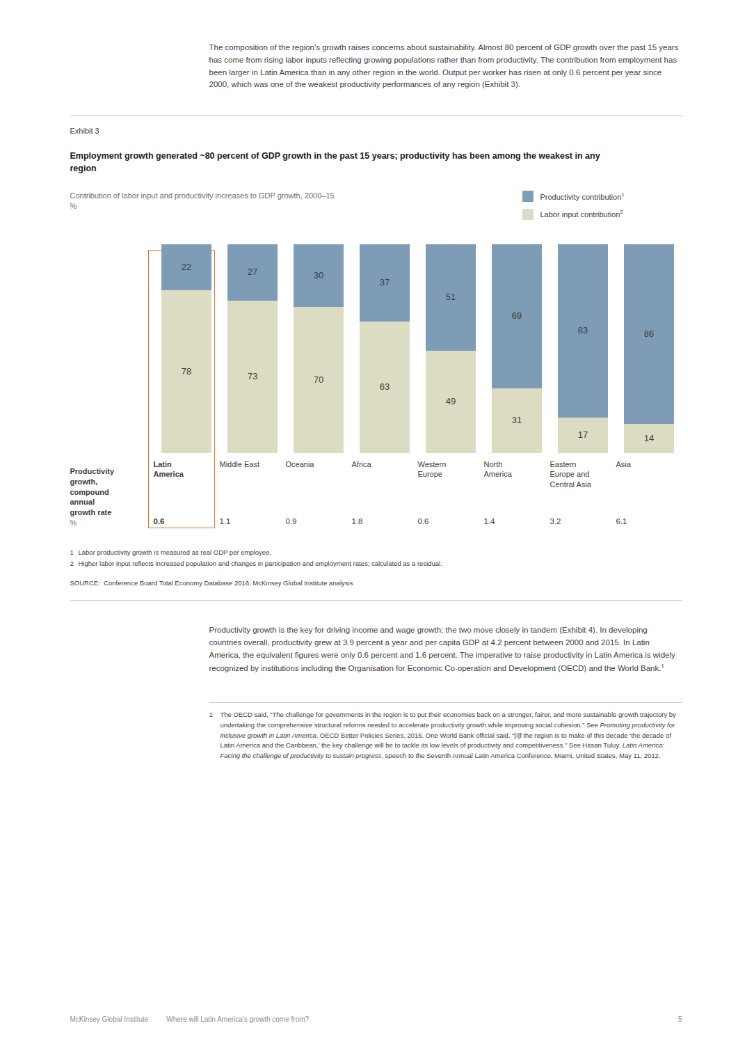The composition of the region's growth raises concerns about sustainability. Almost 80 percent of GDP growth over the past 15 years has come from rising labor inputs reflecting growing populations rather than from productivity. The contribution from employment has been larger in Latin America than in any other region in the world. Output per worker has risen at only 0.6 percent per year since 2000, which was one of the weakest productivity performances of any region (Exhibit 3).
Exhibit 3
Employment growth generated ~80 percent of GDP growth in the past 15 years; productivity has been among the weakest in any region
Contribution of labor input and productivity increases to GDP growth, 2000–15
%
Productivity contribution1
Labor input contribution2
22
78
27
73
30
70
37
63
51
49
69
31
83
17
86
14
Latin
America
Middle East
Oceania
Africa
Western
Europe
North
America
Eastern
Europe and
Central Asia
Asia
Productivity
growth,
compound
annual
growth rate
%
0.6
1.1
0.9
1.8
0.6
1.4
3.2
6.1
1 Labor productivity growth is measured as real GDP per employee.
2 Higher labor input reflects increased population and changes in participation and employment rates; calculated as a residual.
SOURCE: Conference Board Total Economy Database 2016; McKinsey Global Institute analysis
Productivity growth is the key for driving income and wage growth; the two move closely in tandem (Exhibit 4). In developing countries overall, productivity grew at 3.9 percent a year and per capita GDP at 4.2 percent between 2000 and 2015. In Latin America, the equivalent figures were only 0.6 percent and 1.6 percent. The imperative to raise productivity in Latin America is widely recognized by institutions including the Organisation for Economic Co-operation and Development (OECD) and the World Bank.1
1
The OECD said, “The challenge for governments in the region is to put their economies back on a stronger, fairer, and more sustainable growth trajectory by undertaking the comprehensive structural reforms needed to accelerate productivity growth while improving social cohesion.” See Promoting productivity for inclusive growth in Latin America, OECD Better Policies Series, 2016. One World Bank official said, “[I]f the region is to make of this decade ‘the decade of Latin America and the Caribbean,’ the key challenge will be to tackle its low levels of productivity and competitiveness.” See Hasan Tuluy, Latin America: Facing the challenge of productivity to sustain progress, speech to the Seventh Annual Latin America Conference, Miami, United States, May 11, 2012.
McKinsey Global Institute Where will Latin America's growth come from?
5